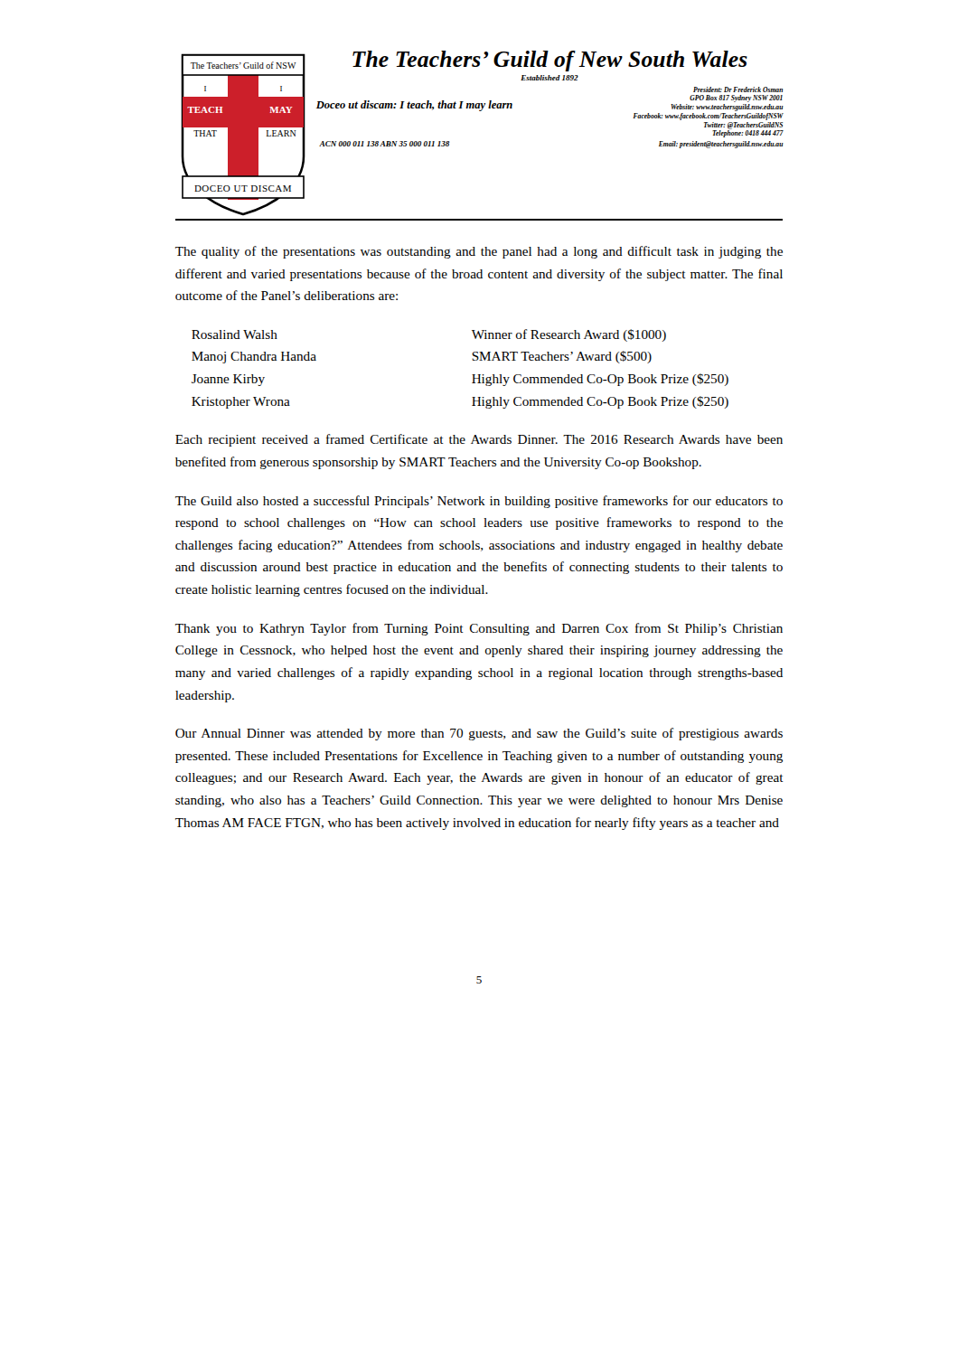The Teachers’ Guild of NSW I TEACH THAT I MAY LEARN DOCEO UT DISCAM
The Teachers’ Guild of New South Wales
Established 1892
Doceo ut discam: I teach, that I may learn
President: Dr Frederick Osman
GPO Box 817 Sydney NSW 2001
Website: www.teachersguild.nsw.edu.au
Facebook: www.facebook.com/TeachersGuildofNSW
Twitter: @TeachersGuildNS
Telephone: 0418 444 477
ACN 000 011 138 ABN 35 000 011 138
Email: president@teachersguild.nsw.edu.au
The quality of the presentations was outstanding and the panel had a long and difficult task in judging the different and varied presentations because of the broad content and diversity of the subject matter. The final outcome of the Panel’s deliberations are:
| Rosalind Walsh | Winner of Research Award ($1000) |
| Manoj Chandra Handa | SMART Teachers’ Award ($500) |
| Joanne Kirby | Highly Commended Co-Op Book Prize ($250) |
| Kristopher Wrona | Highly Commended Co-Op Book Prize ($250) |
Each recipient received a framed Certificate at the Awards Dinner. The 2016 Research Awards have been benefited from generous sponsorship by SMART Teachers and the University Co-op Bookshop.
The Guild also hosted a successful Principals’ Network in building positive frameworks for our educators to respond to school challenges on “How can school leaders use positive frameworks to respond to the challenges facing education?” Attendees from schools, associations and industry engaged in healthy debate and discussion around best practice in education and the benefits of connecting students to their talents to create holistic learning centres focused on the individual.
Thank you to Kathryn Taylor from Turning Point Consulting and Darren Cox from St Philip’s Christian College in Cessnock, who helped host the event and openly shared their inspiring journey addressing the many and varied challenges of a rapidly expanding school in a regional location through strengths-based leadership.
Our Annual Dinner was attended by more than 70 guests, and saw the Guild’s suite of prestigious awards presented. These included Presentations for Excellence in Teaching given to a number of outstanding young colleagues; and our Research Award. Each year, the Awards are given in honour of an educator of great standing, who also has a Teachers’ Guild Connection. This year we were delighted to honour Mrs Denise Thomas AM FACE FTGN, who has been actively involved in education for nearly fifty years as a teacher and
5